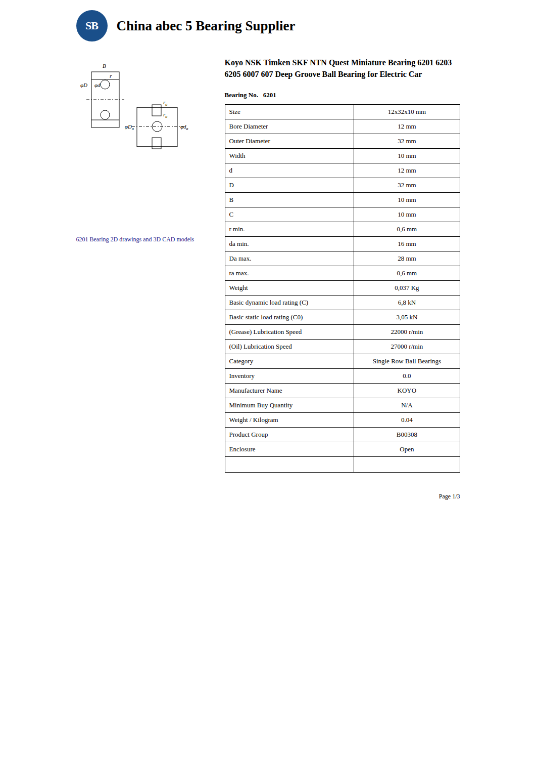SB
China abec 5 Bearing Supplier
B r φD φd ra ra φDa φda
6201 Bearing 2D drawings and 3D CAD models
Koyo NSK Timken SKF NTN Quest Miniature Bearing 6201 6203 6205 6007 607 Deep Groove Ball Bearing for Electric Car
Bearing No. 6201
| Size | 12x32x10 mm |
| Bore Diameter | 12 mm |
| Outer Diameter | 32 mm |
| Width | 10 mm |
| d | 12 mm |
| D | 32 mm |
| B | 10 mm |
| C | 10 mm |
| r min. | 0,6 mm |
| da min. | 16 mm |
| Da max. | 28 mm |
| ra max. | 0,6 mm |
| Weight | 0,037 Kg |
| Basic dynamic load rating (C) | 6,8 kN |
| Basic static load rating (C0) | 3,05 kN |
| (Grease) Lubrication Speed | 22000 r/min |
| (Oil) Lubrication Speed | 27000 r/min |
| Category | Single Row Ball Bearings |
| Inventory | 0.0 |
| Manufacturer Name | KOYO |
| Minimum Buy Quantity | N/A |
| Weight / Kilogram | 0.04 |
| Product Group | B00308 |
| Enclosure | Open |
Page 1/3